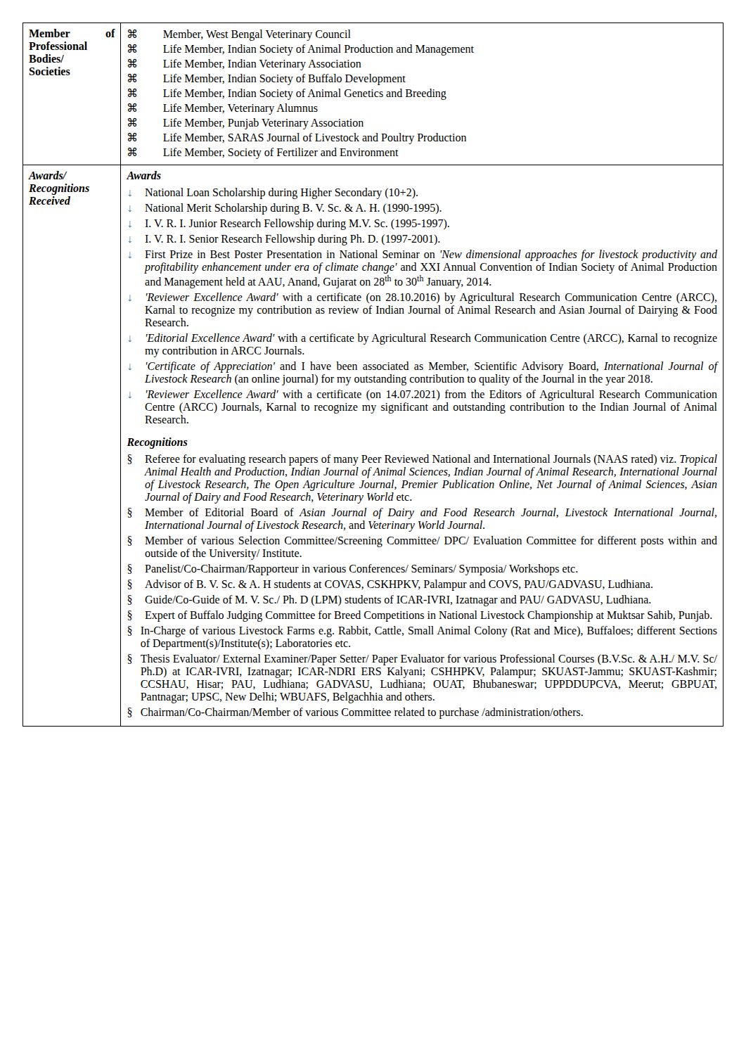| Member of Professional Bodies/ Societies | Member, West Bengal Veterinary Council Life Member, Indian Society of Animal Production and Management Life Member, Indian Veterinary Association Life Member, Indian Society of Buffalo Development Life Member, Indian Society of Animal Genetics and Breeding Life Member, Veterinary Alumnus Life Member, Punjab Veterinary Association Life Member, SARAS Journal of Livestock and Poultry Production Life Member, Society of Fertilizer and Environment |
| Awards/ Recognitions Received | Awards National Loan Scholarship during Higher Secondary (10+2). National Merit Scholarship during B. V. Sc. & A. H. (1990-1995). I. V. R. I. Junior Research Fellowship during M.V. Sc. (1995-1997). I. V. R. I. Senior Research Fellowship during Ph. D. (1997-2001). First Prize in Best Poster Presentation in National Seminar on 'New dimensional approaches for livestock productivity and profitability enhancement under era of climate change' and XXI Annual Convention of Indian Society of Animal Production and Management held at AAU, Anand, Gujarat on 28 th to 30 th January, 2014. 'Reviewer Excellence Award' with a certificate (on 28.10.2016) by Agricultural Research Communication Centre (ARCC), Karnal to recognize my contribution as review of Indian Journal of Animal Research and Asian Journal of Dairying & Food Research. 'Editorial Excellence Award' with a certificate by Agricultural Research Communication Centre (ARCC), Karnal to recognize my contribution in ARCC Journals. 'Certificate of Appreciation' and I have been associated as Member, Scientific Advisory Board, International Journal of Livestock Research (an online journal) for my outstanding contribution to quality of the Journal in the year 2018. 'Reviewer Excellence Award' with a certificate (on 14.07.2021) from the Editors of Agricultural Research Communication Centre (ARCC) Journals, Karnal to recognize my significant and outstanding contribution to the Indian Journal of Animal Research. Recognitions Referee for evaluating research papers of many Peer Reviewed National and International Journals (NAAS rated) viz. Tropical Animal Health and Production , Indian Journal of Animal Sciences, Indian Journal of Animal Research, International Journal of Livestock Research, The Open Agriculture Journal, Premier Publication Online, Net Journal of Animal Sciences, Asian Journal of Dairy and Food Research , Veterinary World etc. Member of Editorial Board of Asian Journal of Dairy and Food Research Journal , Livestock International Journal, International Journal of Livestock Research, and Veterinary World Journal . Member of various Selection Committee/Screening Committee/ DPC/ Evaluation Committee for different posts within and outside of the University/ Institute. Panelist/Co-Chairman/Rapporteur in various Conferences/ Seminars/ Symposia/ Workshops etc. Advisor of B. V. Sc. & A. H students at COVAS, CSKHPKV, Palampur and COVS, PAU/GADVASU, Ludhiana. Guide/Co-Guide of M. V. Sc./ Ph. D (LPM) students of ICAR-IVRI, Izatnagar and PAU/ GADVASU, Ludhiana. Expert of Buffalo Judging Committee for Breed Competitions in National Livestock Championship at Muktsar Sahib, Punjab. In-Charge of various Livestock Farms e.g. Rabbit, Cattle, Small Animal Colony (Rat and Mice), Buffaloes; different Sections of Department(s)/Institute(s); Laboratories etc. Thesis Evaluator/ External Examiner/Paper Setter/ Paper Evaluator for various Professional Courses (B.V.Sc. & A.H./ M.V. Sc/ Ph.D) at ICAR-IVRI, Izatnagar; ICAR-NDRI ERS Kalyani; CSHHPKV, Palampur; SKUAST-Jammu; SKUAST-Kashmir; CCSHAU, Hisar; PAU, Ludhiana; GADVASU, Ludhiana; OUAT, Bhubaneswar; UPPDDUPCVA, Meerut; GBPUAT, Pantnagar; UPSC, New Delhi; WBUAFS, Belgachhia and others. Chairman/Co-Chairman/Member of various Committee related to purchase /administration/others. |